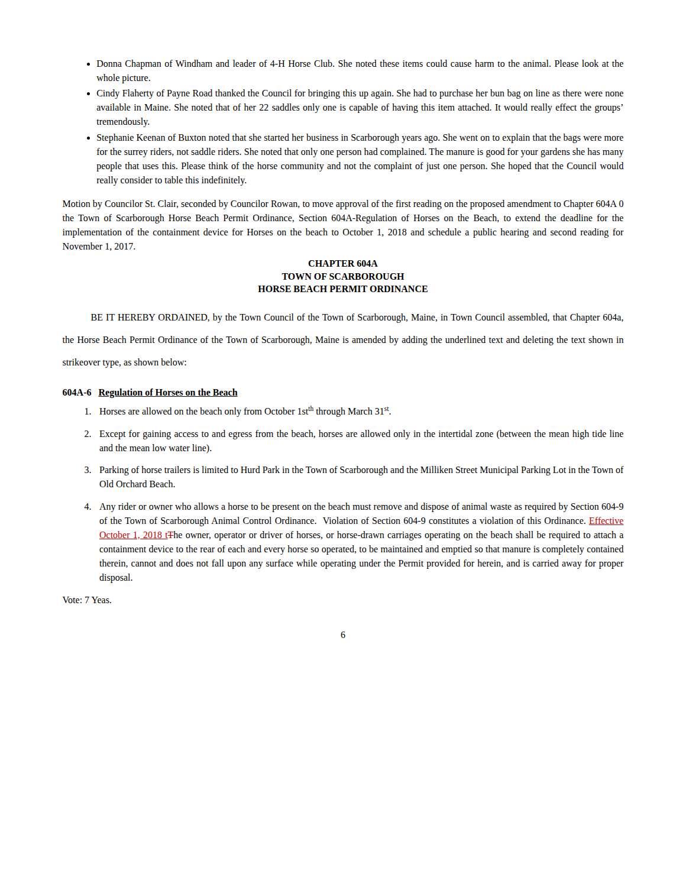Donna Chapman of Windham and leader of 4-H Horse Club. She noted these items could cause harm to the animal. Please look at the whole picture.
Cindy Flaherty of Payne Road thanked the Council for bringing this up again. She had to purchase her bun bag on line as there were none available in Maine. She noted that of her 22 saddles only one is capable of having this item attached. It would really effect the groups’ tremendously.
Stephanie Keenan of Buxton noted that she started her business in Scarborough years ago. She went on to explain that the bags were more for the surrey riders, not saddle riders. She noted that only one person had complained. The manure is good for your gardens she has many people that uses this. Please think of the horse community and not the complaint of just one person. She hoped that the Council would really consider to table this indefinitely.
Motion by Councilor St. Clair, seconded by Councilor Rowan, to move approval of the first reading on the proposed amendment to Chapter 604A 0 the Town of Scarborough Horse Beach Permit Ordinance, Section 604A-Regulation of Horses on the Beach, to extend the deadline for the implementation of the containment device for Horses on the beach to October 1, 2018 and schedule a public hearing and second reading for November 1, 2017.
CHAPTER 604A
TOWN OF SCARBOROUGH
HORSE BEACH PERMIT ORDINANCE
BE IT HEREBY ORDAINED, by the Town Council of the Town of Scarborough, Maine, in Town Council assembled, that Chapter 604a, the Horse Beach Permit Ordinance of the Town of Scarborough, Maine is amended by adding the underlined text and deleting the text shown in strikeover type, as shown below:
604A-6 Regulation of Horses on the Beach
Horses are allowed on the beach only from October 1stth through March 31st.
Except for gaining access to and egress from the beach, horses are allowed only in the intertidal zone (between the mean high tide line and the mean low water line).
Parking of horse trailers is limited to Hurd Park in the Town of Scarborough and the Milliken Street Municipal Parking Lot in the Town of Old Orchard Beach.
Any rider or owner who allows a horse to be present on the beach must remove and dispose of animal waste as required by Section 604-9 of the Town of Scarborough Animal Control Ordinance. Violation of Section 604-9 constitutes a violation of this Ordinance. Effective October 1, 2018 t The owner, operator or driver of horses, or horse-drawn carriages operating on the beach shall be required to attach a containment device to the rear of each and every horse so operated, to be maintained and emptied so that manure is completely contained therein, cannot and does not fall upon any surface while operating under the Permit provided for herein, and is carried away for proper disposal.
Vote: 7 Yeas.
6